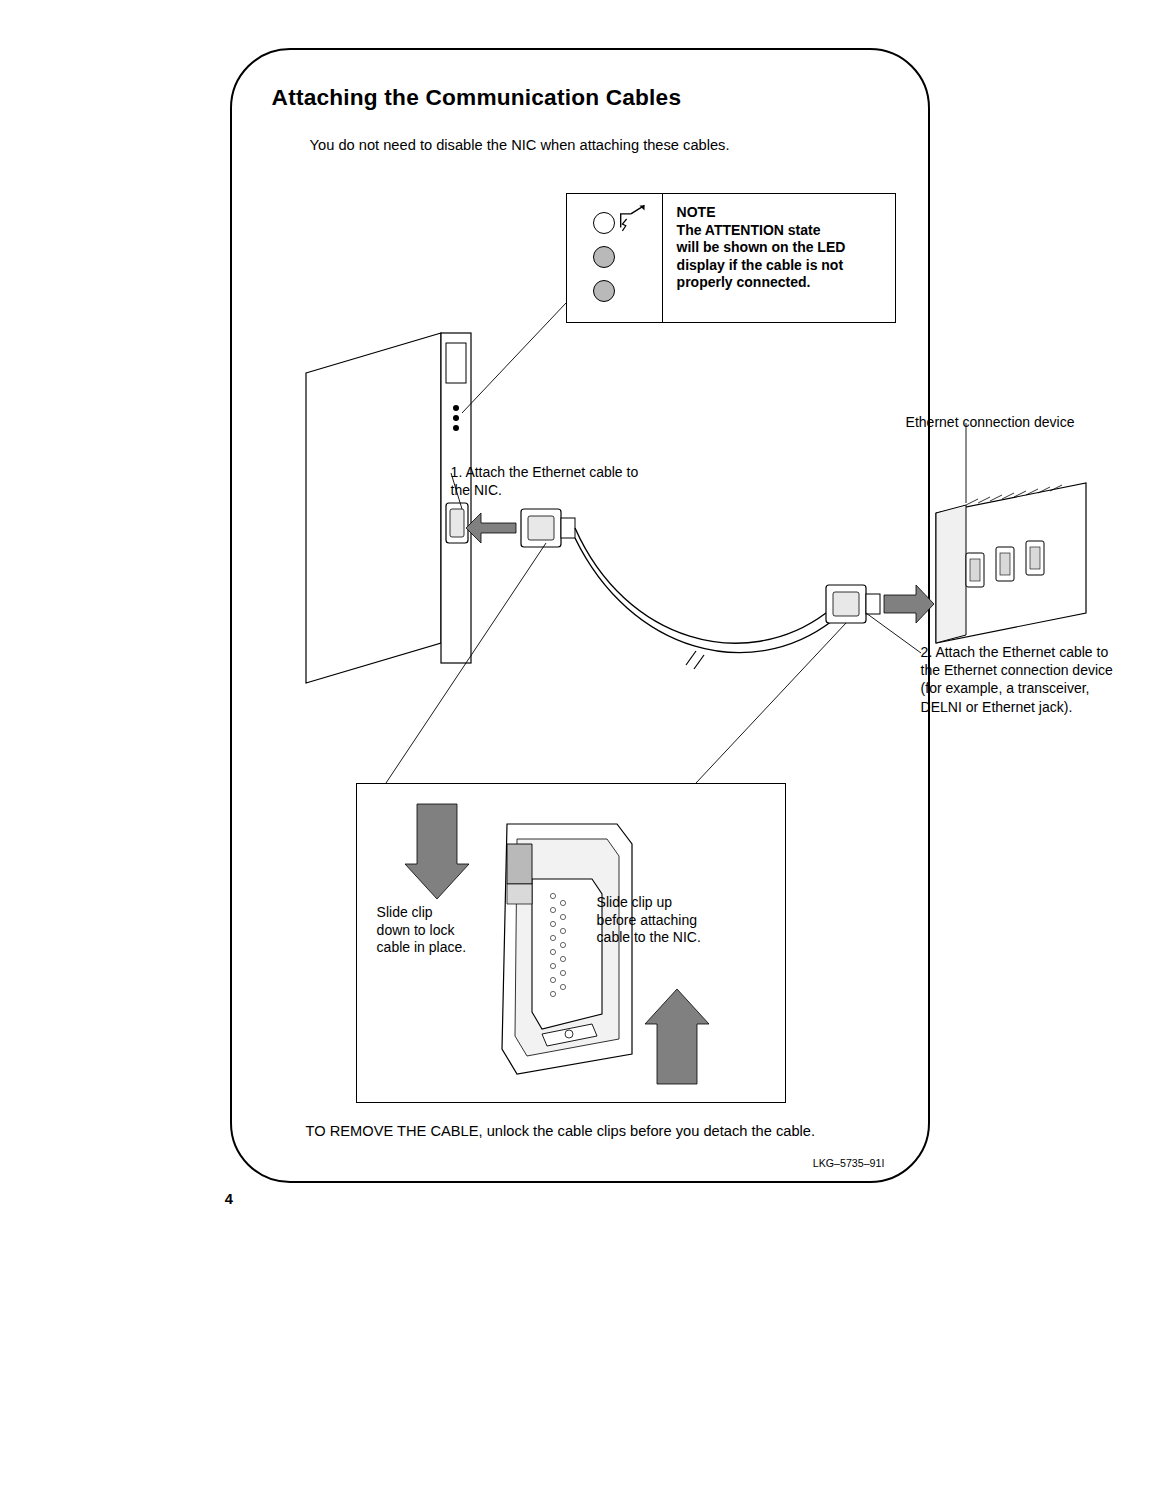Attaching the Communication Cables
You do not need to disable the NIC when attaching these cables.
NOTE
The ATTENTION state
will be shown on the LED
display if the cable is not
properly connected.
Ethernet connection device
1. Attach the Ethernet cable to the NIC.
2. Attach the Ethernet cable to the Ethernet connection device (for example, a transceiver, DELNI or Ethernet jack).
Slide clip down to lock cable in place.
Slide clip up before attaching cable to the NIC.
TO REMOVE THE CABLE, unlock the cable clips before you detach the cable.
LKG–5735–91I
4